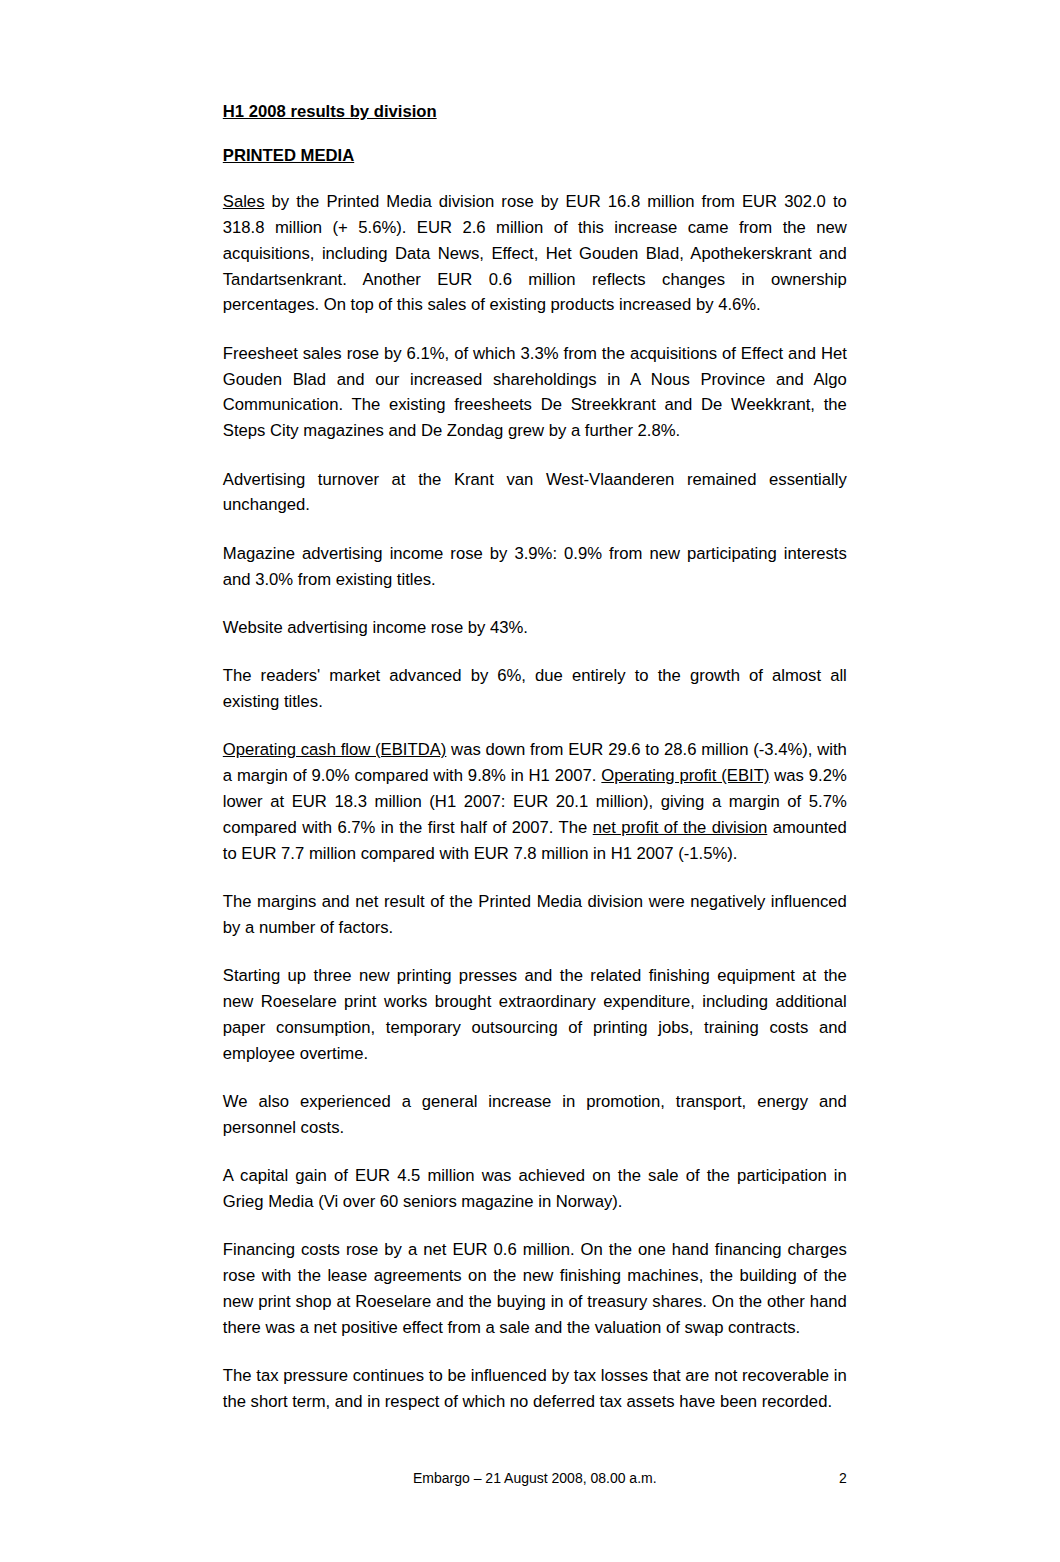H1 2008 results by division
PRINTED MEDIA
Sales by the Printed Media division rose by EUR 16.8 million from EUR 302.0 to 318.8 million (+ 5.6%). EUR 2.6 million of this increase came from the new acquisitions, including Data News, Effect, Het Gouden Blad, Apothekerskrant and Tandartsenkrant. Another EUR 0.6 million reflects changes in ownership percentages. On top of this sales of existing products increased by 4.6%.
Freesheet sales rose by 6.1%, of which 3.3% from the acquisitions of Effect and Het Gouden Blad and our increased shareholdings in A Nous Province and Algo Communication. The existing freesheets De Streekkrant and De Weekkrant, the Steps City magazines and De Zondag grew by a further 2.8%.
Advertising turnover at the Krant van West-Vlaanderen remained essentially unchanged.
Magazine advertising income rose by 3.9%: 0.9% from new participating interests and 3.0% from existing titles.
Website advertising income rose by 43%.
The readers' market advanced by 6%, due entirely to the growth of almost all existing titles.
Operating cash flow (EBITDA) was down from EUR 29.6 to 28.6 million (-3.4%), with a margin of 9.0% compared with 9.8% in H1 2007. Operating profit (EBIT) was 9.2% lower at EUR 18.3 million (H1 2007: EUR 20.1 million), giving a margin of 5.7% compared with 6.7% in the first half of 2007. The net profit of the division amounted to EUR 7.7 million compared with EUR 7.8 million in H1 2007 (-1.5%).
The margins and net result of the Printed Media division were negatively influenced by a number of factors.
Starting up three new printing presses and the related finishing equipment at the new Roeselare print works brought extraordinary expenditure, including additional paper consumption, temporary outsourcing of printing jobs, training costs and employee overtime.
We also experienced a general increase in promotion, transport, energy and personnel costs.
A capital gain of EUR 4.5 million was achieved on the sale of the participation in Grieg Media (Vi over 60 seniors magazine in Norway).
Financing costs rose by a net EUR 0.6 million. On the one hand financing charges rose with the lease agreements on the new finishing machines, the building of the new print shop at Roeselare and the buying in of treasury shares. On the other hand there was a net positive effect from a sale and the valuation of swap contracts.
The tax pressure continues to be influenced by tax losses that are not recoverable in the short term, and in respect of which no deferred tax assets have been recorded.
Embargo – 21 August 2008, 08.00 a.m. 2